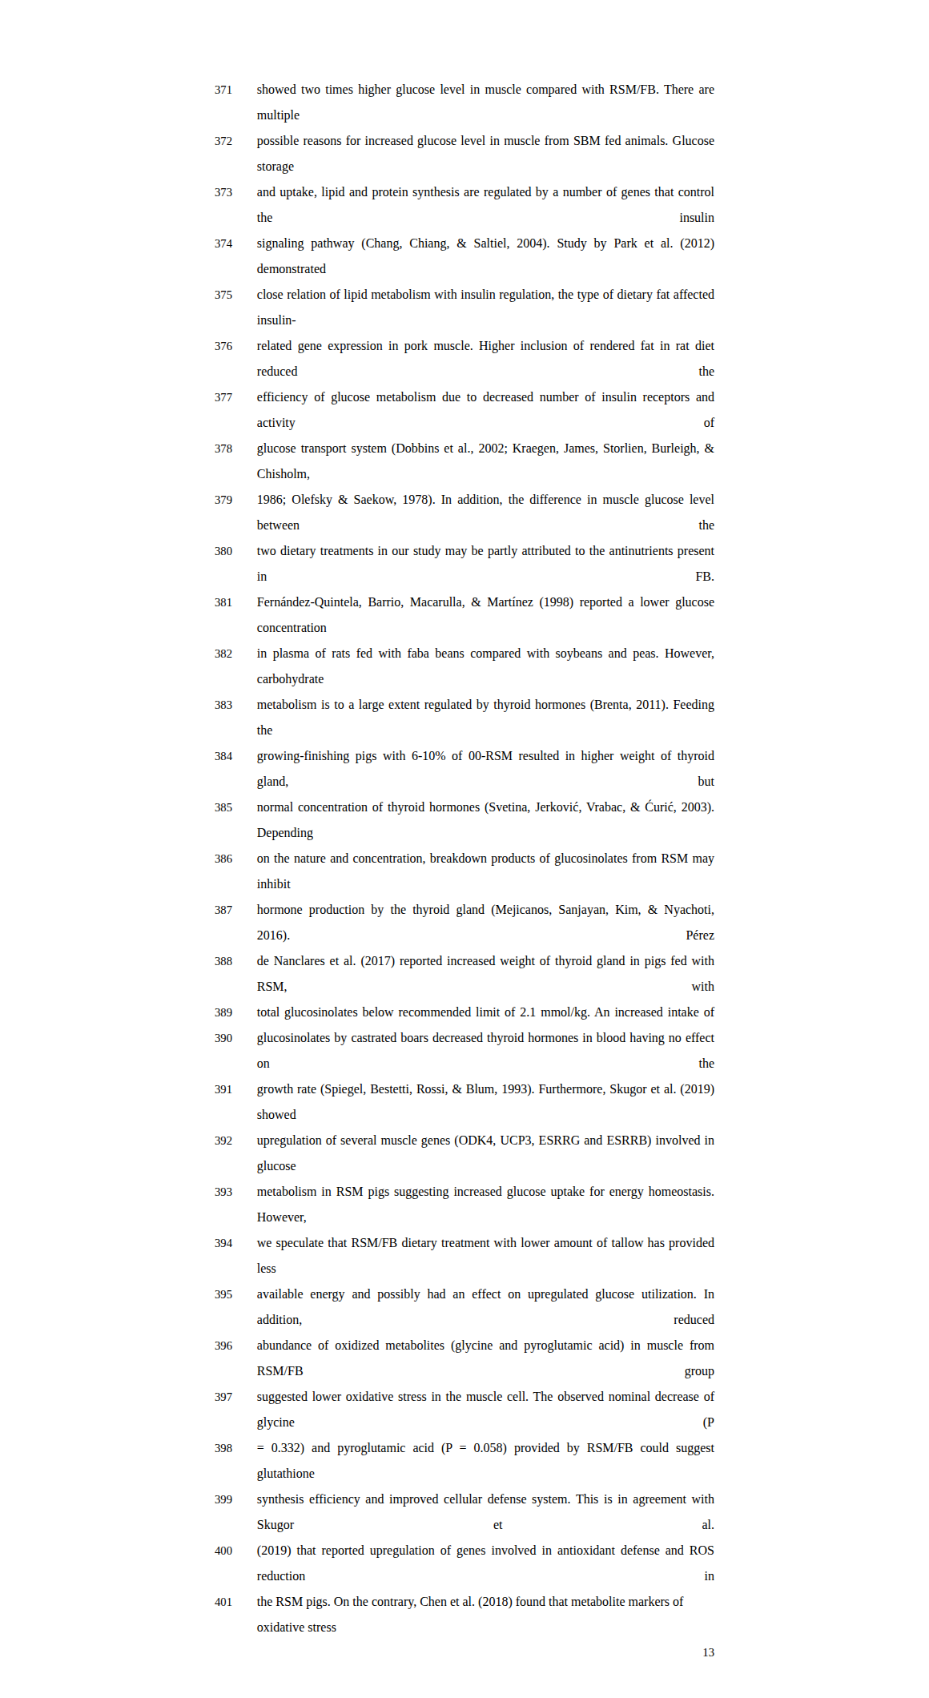371 showed two times higher glucose level in muscle compared with RSM/FB. There are multiple
372 possible reasons for increased glucose level in muscle from SBM fed animals. Glucose storage
373 and uptake, lipid and protein synthesis are regulated by a number of genes that control the insulin
374 signaling pathway (Chang, Chiang, & Saltiel, 2004). Study by Park et al. (2012) demonstrated
375 close relation of lipid metabolism with insulin regulation, the type of dietary fat affected insulin-
376 related gene expression in pork muscle. Higher inclusion of rendered fat in rat diet reduced the
377 efficiency of glucose metabolism due to decreased number of insulin receptors and activity of
378 glucose transport system (Dobbins et al., 2002; Kraegen, James, Storlien, Burleigh, & Chisholm,
3791986; Olefsky & Saekow, 1978). In addition, the difference in muscle glucose level between the
380 two dietary treatments in our study may be partly attributed to the antinutrients present in FB.
381 Fernández-Quintela, Barrio, Macarulla, & Martínez (1998) reported a lower glucose concentration
382 in plasma of rats fed with faba beans compared with soybeans and peas. However, carbohydrate
383 metabolism is to a large extent regulated by thyroid hormones (Brenta, 2011). Feeding the
384 growing-finishing pigs with 6-10% of 00-RSM resulted in higher weight of thyroid gland, but
385 normal concentration of thyroid hormones (Svetina, Jerković, Vrabac, & Ćurić, 2003). Depending
386 on the nature and concentration, breakdown products of glucosinolates from RSM may inhibit
387 hormone production by the thyroid gland (Mejicanos, Sanjayan, Kim, & Nyachoti, 2016). Pérez
388 de Nanclares et al. (2017) reported increased weight of thyroid gland in pigs fed with RSM, with
389 total glucosinolates below recommended limit of 2.1 mmol/kg. An increased intake of
390 glucosinolates by castrated boars decreased thyroid hormones in blood having no effect on the
391 growth rate (Spiegel, Bestetti, Rossi, & Blum, 1993). Furthermore, Skugor et al. (2019) showed
392 upregulation of several muscle genes (ODK4, UCP3, ESRRG and ESRRB) involved in glucose
393 metabolism in RSM pigs suggesting increased glucose uptake for energy homeostasis. However,
394 we speculate that RSM/FB dietary treatment with lower amount of tallow has provided less
395 available energy and possibly had an effect on upregulated glucose utilization. In addition, reduced
396 abundance of oxidized metabolites (glycine and pyroglutamic acid) in muscle from RSM/FB group
397 suggested lower oxidative stress in the muscle cell. The observed nominal decrease of glycine (P
398= 0.332) and pyroglutamic acid (P = 0.058) provided by RSM/FB could suggest glutathione
399 synthesis efficiency and improved cellular defense system. This is in agreement with Skugor et al.
400(2019) that reported upregulation of genes involved in antioxidant defense and ROS reduction in
401 the RSM pigs. On the contrary, Chen et al. (2018) found that metabolite markers of oxidative stress
13